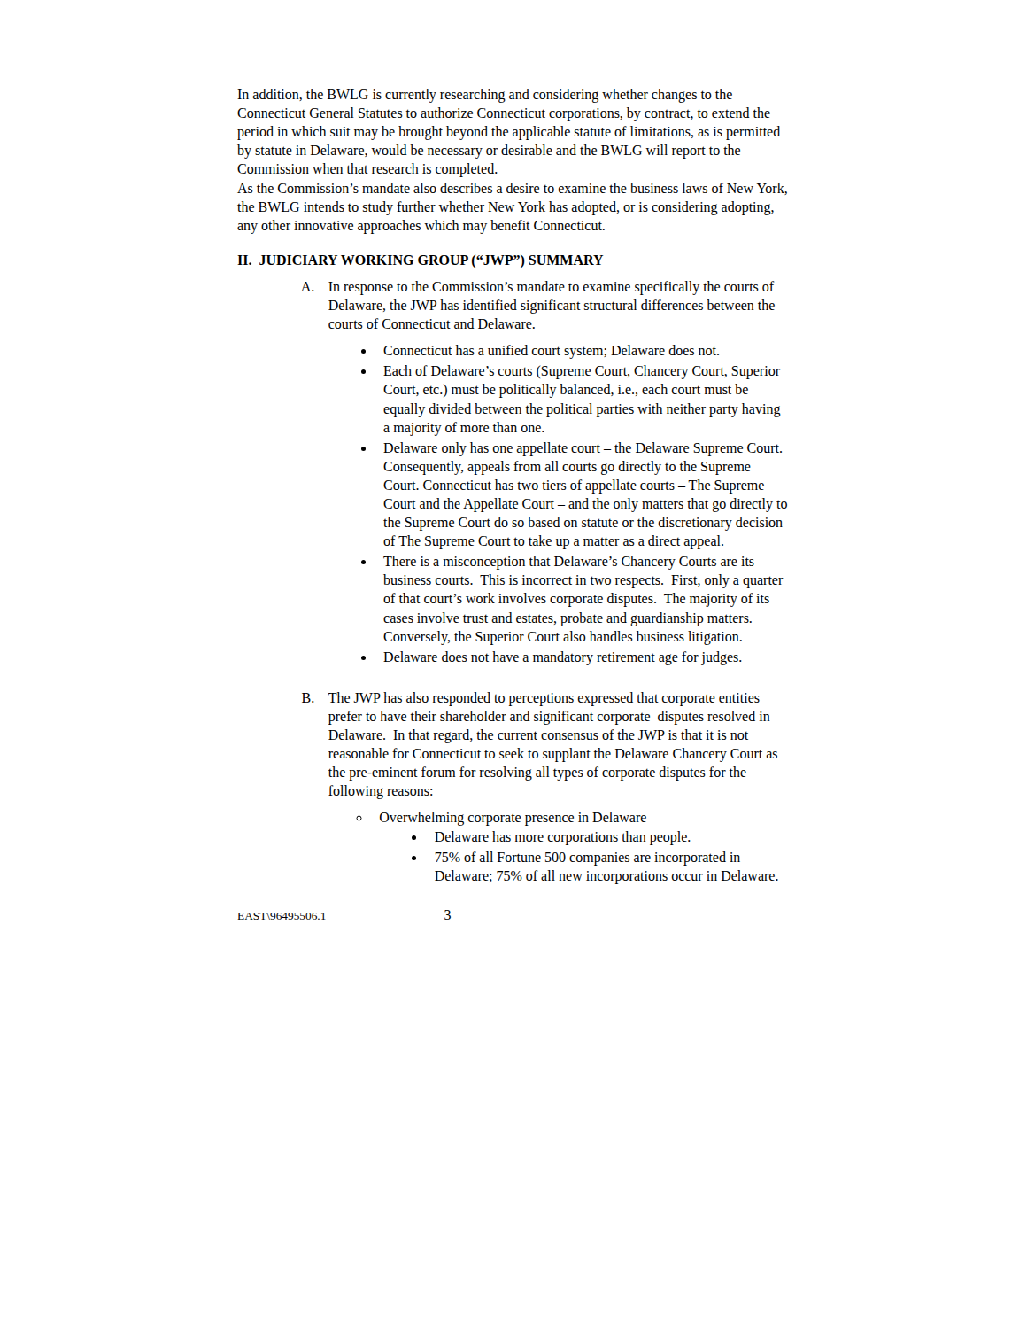In addition, the BWLG is currently researching and considering whether changes to the Connecticut General Statutes to authorize Connecticut corporations, by contract, to extend the period in which suit may be brought beyond the applicable statute of limitations, as is permitted by statute in Delaware, would be necessary or desirable and the BWLG will report to the Commission when that research is completed.
As the Commission’s mandate also describes a desire to examine the business laws of New York, the BWLG intends to study further whether New York has adopted, or is considering adopting, any other innovative approaches which may benefit Connecticut.
II. JUDICIARY WORKING GROUP (“JWP”) SUMMARY
In response to the Commission’s mandate to examine specifically the courts of Delaware, the JWP has identified significant structural differences between the courts of Connecticut and Delaware.
Connecticut has a unified court system; Delaware does not.
Each of Delaware’s courts (Supreme Court, Chancery Court, Superior Court, etc.) must be politically balanced, i.e., each court must be equally divided between the political parties with neither party having a majority of more than one.
Delaware only has one appellate court – the Delaware Supreme Court. Consequently, appeals from all courts go directly to the Supreme Court. Connecticut has two tiers of appellate courts – The Supreme Court and the Appellate Court – and the only matters that go directly to the Supreme Court do so based on statute or the discretionary decision of The Supreme Court to take up a matter as a direct appeal.
There is a misconception that Delaware’s Chancery Courts are its business courts. This is incorrect in two respects. First, only a quarter of that court’s work involves corporate disputes. The majority of its cases involve trust and estates, probate and guardianship matters. Conversely, the Superior Court also handles business litigation.
Delaware does not have a mandatory retirement age for judges.
The JWP has also responded to perceptions expressed that corporate entities prefer to have their shareholder and significant corporate disputes resolved in Delaware. In that regard, the current consensus of the JWP is that it is not reasonable for Connecticut to seek to supplant the Delaware Chancery Court as the pre-eminent forum for resolving all types of corporate disputes for the following reasons:
Overwhelming corporate presence in Delaware
Delaware has more corporations than people.
75% of all Fortune 500 companies are incorporated in Delaware; 75% of all new incorporations occur in Delaware.
EAST\96495506.1 3